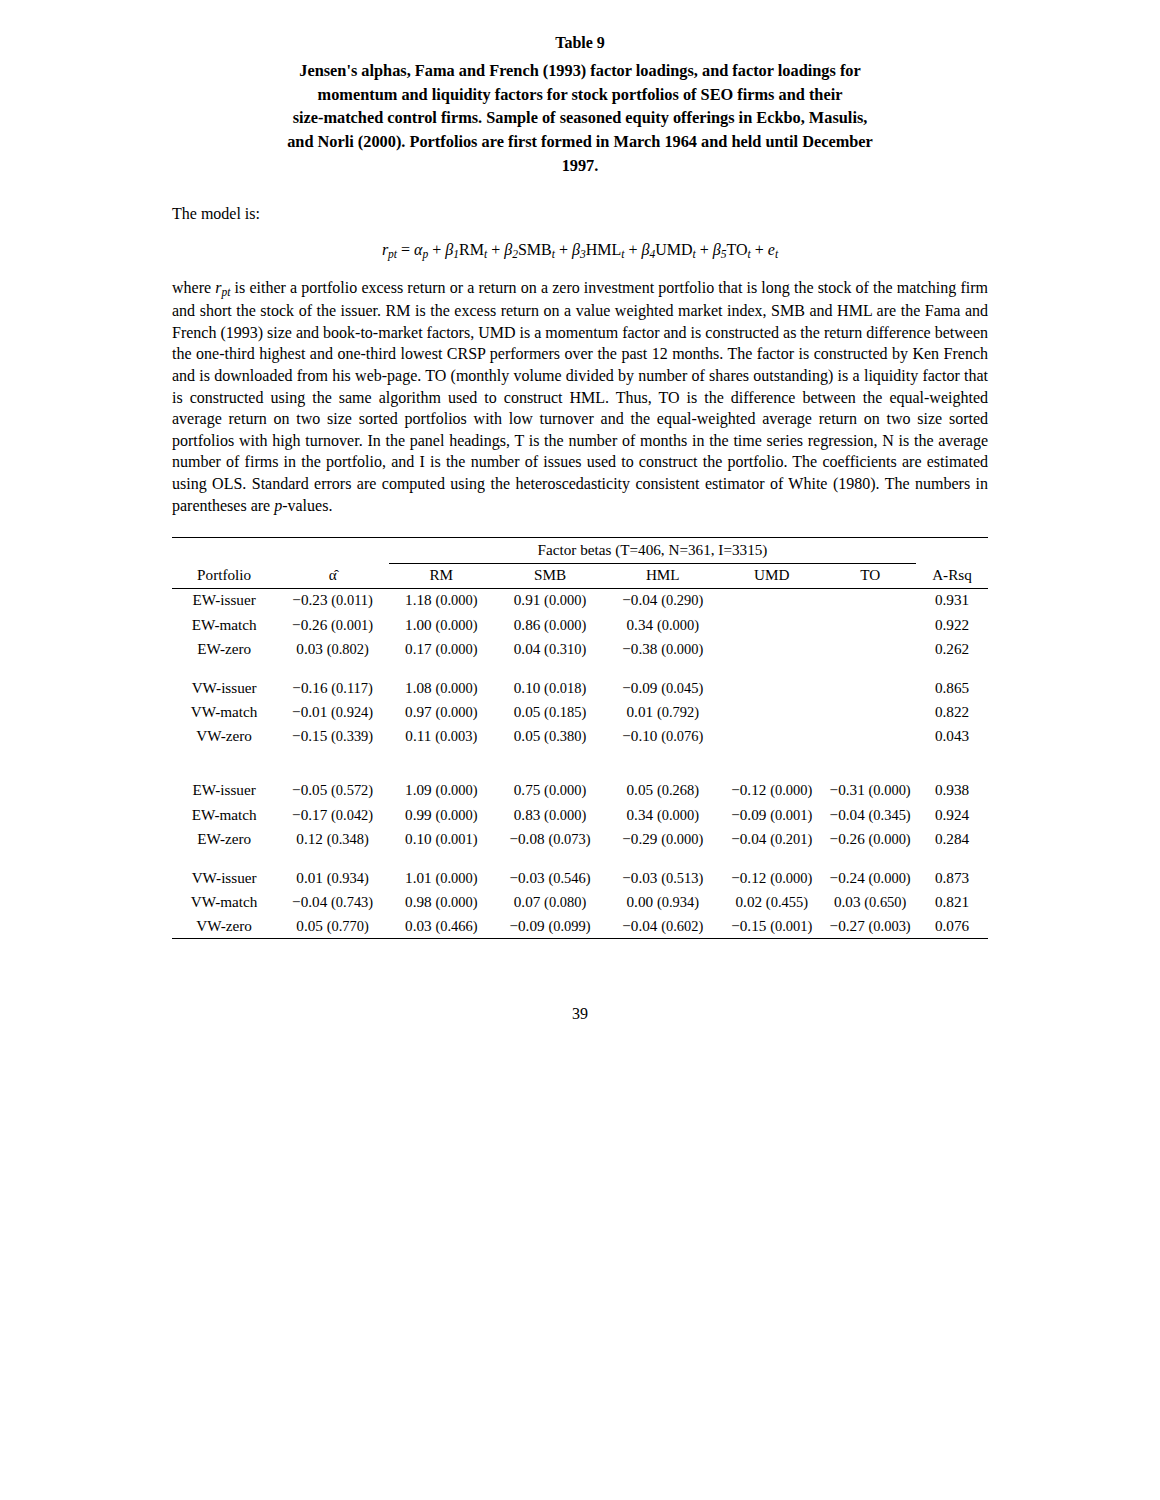Table 9
Jensen's alphas, Fama and French (1993) factor loadings, and factor loadings for
momentum and liquidity factors for stock portfolios of SEO firms and their
size-matched control firms. Sample of seasoned equity offerings in Eckbo, Masulis,
and Norli (2000). Portfolios are first formed in March 1964 and held until December
1997.
The model is:
rpt = αp + β1 RMt + β2 SMBt + β3 HMLt + β4 UMDt + β5 TOt + et
where rpt is either a portfolio excess return or a return on a zero investment portfolio that is long the stock of the matching firm and short the stock of the issuer. RM is the excess return on a value weighted market index, SMB and HML are the Fama and French (1993) size and book-to-market factors, UMD is a momentum factor and is constructed as the return difference between the one-third highest and one-third lowest CRSP performers over the past 12 months. The factor is constructed by Ken French and is downloaded from his web-page. TO (monthly volume divided by number of shares outstanding) is a liquidity factor that is constructed using the same algorithm used to construct HML. Thus, TO is the difference between the equal-weighted average return on two size sorted portfolios with low turnover and the equal-weighted average return on two size sorted portfolios with high turnover. In the panel headings, T is the number of months in the time series regression, N is the average number of firms in the portfolio, and I is the number of issues used to construct the portfolio. The coefficients are estimated using OLS. Standard errors are computed using the heteroscedasticity consistent estimator of White (1980). The numbers in parentheses are p-values.
| | | Factor betas (T=406, N=361, I=3315) | |
| Portfolio | α̂ | RM | SMB | HML | UMD | TO | A-Rsq |
| EW-issuer | −0.23 (0.011) | 1.18 (0.000) | 0.91 (0.000) | −0.04 (0.290) | | | 0.931 |
| EW-match | −0.26 (0.001) | 1.00 (0.000) | 0.86 (0.000) | 0.34 (0.000) | | | 0.922 |
| EW-zero | 0.03 (0.802) | 0.17 (0.000) | 0.04 (0.310) | −0.38 (0.000) | | | 0.262 |
| VW-issuer | −0.16 (0.117) | 1.08 (0.000) | 0.10 (0.018) | −0.09 (0.045) | | | 0.865 |
| VW-match | −0.01 (0.924) | 0.97 (0.000) | 0.05 (0.185) | 0.01 (0.792) | | | 0.822 |
| VW-zero | −0.15 (0.339) | 0.11 (0.003) | 0.05 (0.380) | −0.10 (0.076) | | | 0.043 |
| EW-issuer | −0.05 (0.572) | 1.09 (0.000) | 0.75 (0.000) | 0.05 (0.268) | −0.12 (0.000) | −0.31 (0.000) | 0.938 |
| EW-match | −0.17 (0.042) | 0.99 (0.000) | 0.83 (0.000) | 0.34 (0.000) | −0.09 (0.001) | −0.04 (0.345) | 0.924 |
| EW-zero | 0.12 (0.348) | 0.10 (0.001) | −0.08 (0.073) | −0.29 (0.000) | −0.04 (0.201) | −0.26 (0.000) | 0.284 |
| VW-issuer | 0.01 (0.934) | 1.01 (0.000) | −0.03 (0.546) | −0.03 (0.513) | −0.12 (0.000) | −0.24 (0.000) | 0.873 |
| VW-match | −0.04 (0.743) | 0.98 (0.000) | 0.07 (0.080) | 0.00 (0.934) | 0.02 (0.455) | 0.03 (0.650) | 0.821 |
| VW-zero | 0.05 (0.770) | 0.03 (0.466) | −0.09 (0.099) | −0.04 (0.602) | −0.15 (0.001) | −0.27 (0.003) | 0.076 |
39